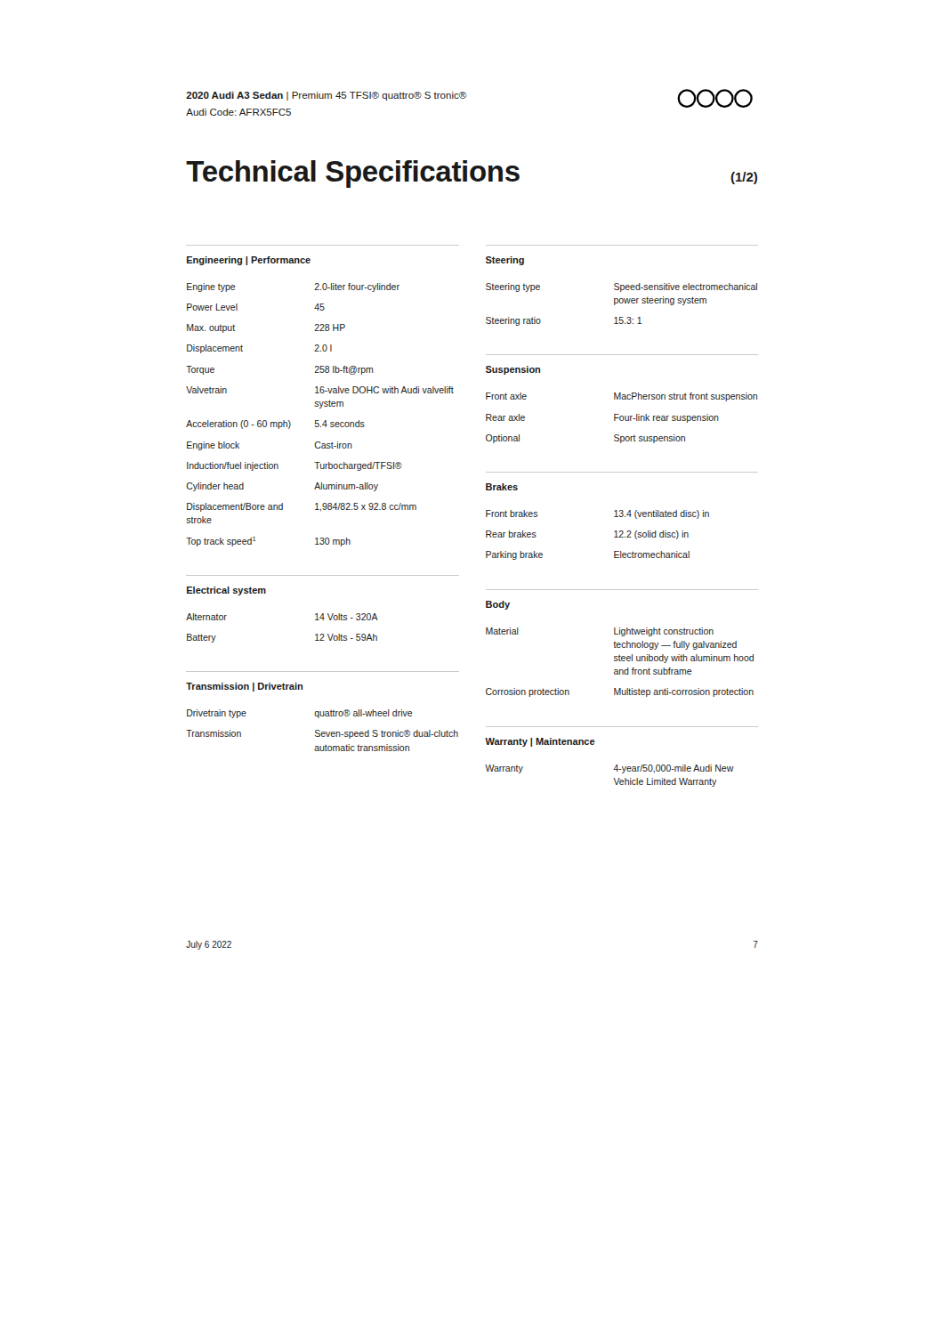2020 Audi A3 Sedan | Premium 45 TFSI® quattro® S tronic®
Audi Code: AFRX5FC5
Technical Specifications
(1/2)
Engineering | Performance
| Engine type | 2.0-liter four-cylinder |
| Power Level | 45 |
| Max. output | 228 HP |
| Displacement | 2.0 l |
| Torque | 258 lb-ft@rpm |
| Valvetrain | 16-valve DOHC with Audi valvelift system |
| Acceleration (0 - 60 mph) | 5.4 seconds |
| Engine block | Cast-iron |
| Induction/fuel injection | Turbocharged/TFSI® |
| Cylinder head | Aluminum-alloy |
| Displacement/Bore and stroke | 1,984/82.5 x 92.8 cc/mm |
| Top track speed 1 | 130 mph |
Electrical system
| Alternator | 14 Volts - 320A |
| Battery | 12 Volts - 59Ah |
Transmission | Drivetrain
| Drivetrain type | quattro® all-wheel drive |
| Transmission | Seven-speed S tronic® dual-clutch automatic transmission |
Steering
| Steering type | Speed-sensitive electromechanical power steering system |
| Steering ratio | 15.3: 1 |
Suspension
| Front axle | MacPherson strut front suspension |
| Rear axle | Four-link rear suspension |
| Optional | Sport suspension |
Brakes
| Front brakes | 13.4 (ventilated disc) in |
| Rear brakes | 12.2 (solid disc) in |
| Parking brake | Electromechanical |
Body
| Material | Lightweight construction technology — fully galvanized steel unibody with aluminum hood and front subframe |
| Corrosion protection | Multistep anti-corrosion protection |
Warranty | Maintenance
| Warranty | 4-year/50,000-mile Audi New Vehicle Limited Warranty |
July 6 2022
7